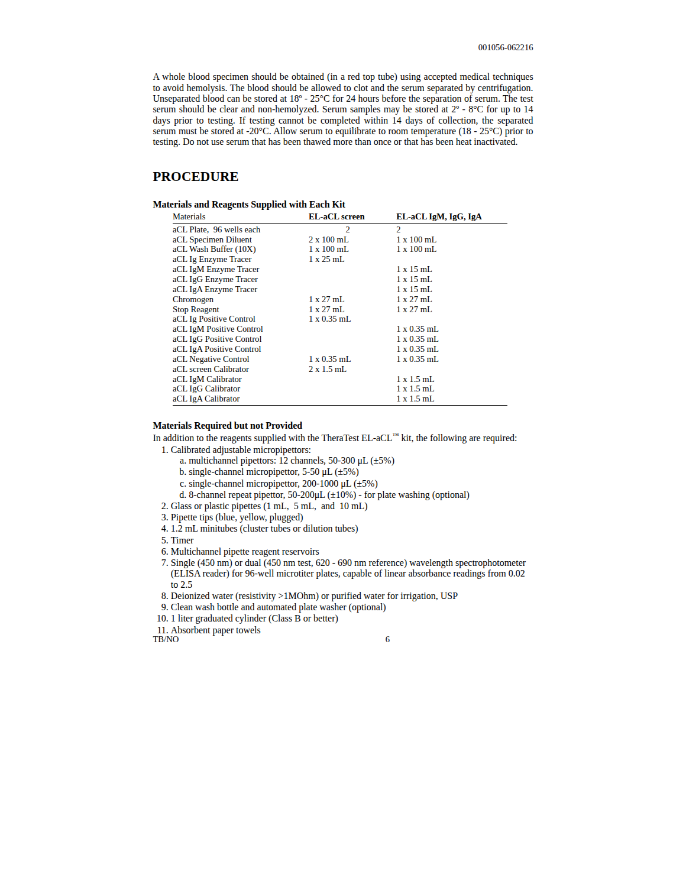001056-062216
A whole blood specimen should be obtained (in a red top tube) using accepted medical techniques to avoid hemolysis. The blood should be allowed to clot and the serum separated by centrifugation. Unseparated blood can be stored at 18º - 25°C for 24 hours before the separation of serum. The test serum should be clear and non-hemolyzed. Serum samples may be stored at 2º - 8°C for up to 14 days prior to testing. If testing cannot be completed within 14 days of collection, the separated serum must be stored at -20°C. Allow serum to equilibrate to room temperature (18 - 25°C) prior to testing. Do not use serum that has been thawed more than once or that has been heat inactivated.
PROCEDURE
Materials and Reagents Supplied with Each Kit
| Materials | EL-aCL screen | EL-aCL IgM, IgG, IgA |
| --- | --- | --- |
| aCL Plate, 96 wells each | 2 | 2 |
| aCL Specimen Diluent | 2 x 100 mL | 1 x 100 mL |
| aCL Wash Buffer (10X) | 1 x 100 mL | 1 x 100 mL |
| aCL Ig Enzyme Tracer | 1 x 25 mL | |
| aCL IgM Enzyme Tracer | | 1 x 15 mL |
| aCL IgG Enzyme Tracer | | 1 x 15 mL |
| aCL IgA Enzyme Tracer | | 1 x 15 mL |
| Chromogen | 1 x 27 mL | 1 x 27 mL |
| Stop Reagent | 1 x 27 mL | 1 x 27 mL |
| aCL Ig Positive Control | 1 x 0.35 mL | |
| aCL IgM Positive Control | | 1 x 0.35 mL |
| aCL IgG Positive Control | | 1 x 0.35 mL |
| aCL IgA Positive Control | | 1 x 0.35 mL |
| aCL Negative Control | 1 x 0.35 mL | 1 x 0.35 mL |
| aCL screen Calibrator | 2 x 1.5 mL | |
| aCL IgM Calibrator | | 1 x 1.5 mL |
| aCL IgG Calibrator | | 1 x 1.5 mL |
| aCL IgA Calibrator | | 1 x 1.5 mL |
Materials Required but not Provided
In addition to the reagents supplied with the TheraTest EL-aCL™ kit, the following are required:
Calibrated adjustable micropipettors:
multichannel pipettors: 12 channels, 50-300 μL (±5%)
single-channel micropipettor, 5-50 μL (±5%)
single-channel micropipettor, 200-1000 μL (±5%)
8-channel repeat pipettor, 50-200μL (±10%) - for plate washing (optional)
Glass or plastic pipettes (1 mL, 5 mL, and 10 mL)
Pipette tips (blue, yellow, plugged)
1.2 mL minitubes (cluster tubes or dilution tubes)
Timer
Multichannel pipette reagent reservoirs
Single (450 nm) or dual (450 nm test, 620 - 690 nm reference) wavelength spectrophotometer (ELISA reader) for 96-well microtiter plates, capable of linear absorbance readings from 0.02 to 2.5
Deionized water (resistivity >1MOhm) or purified water for irrigation, USP
Clean wash bottle and automated plate washer (optional)
1 liter graduated cylinder (Class B or better)
Absorbent paper towels
TB/NO 6